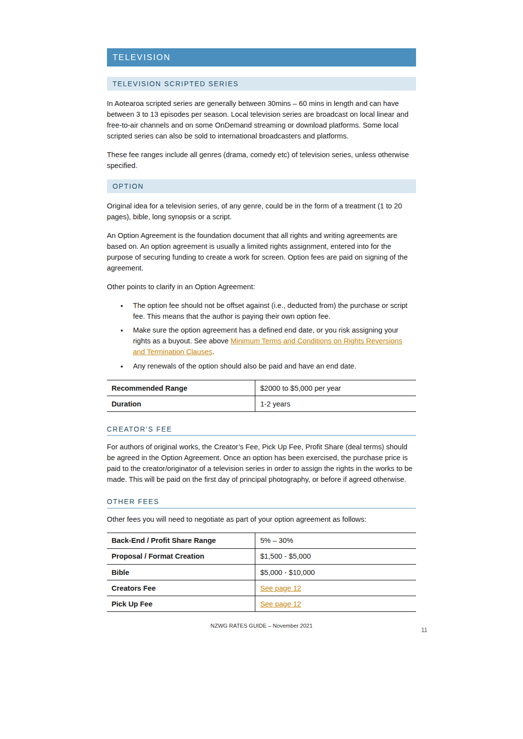Television
Television Scripted Series
In Aotearoa scripted series are generally between 30mins – 60 mins in length and can have between 3 to 13 episodes per season. Local television series are broadcast on local linear and free-to-air channels and on some OnDemand streaming or download platforms. Some local scripted series can also be sold to international broadcasters and platforms.
These fee ranges include all genres (drama, comedy etc) of television series, unless otherwise specified.
Option
Original idea for a television series, of any genre, could be in the form of a treatment (1 to 20 pages), bible, long synopsis or a script.
An Option Agreement is the foundation document that all rights and writing agreements are based on. An option agreement is usually a limited rights assignment, entered into for the purpose of securing funding to create a work for screen. Option fees are paid on signing of the agreement.
Other points to clarify in an Option Agreement:
The option fee should not be offset against (i.e., deducted from) the purchase or script fee. This means that the author is paying their own option fee.
Make sure the option agreement has a defined end date, or you risk assigning your rights as a buyout. See above Minimum Terms and Conditions on Rights Reversions and Termination Clauses.
Any renewals of the option should also be paid and have an end date.
| Recommended Range | $2000 to $5,000 per year |
| Duration | 1-2 years |
Creator’s Fee
For authors of original works, the Creator’s Fee, Pick Up Fee, Profit Share (deal terms) should be agreed in the Option Agreement. Once an option has been exercised, the purchase price is paid to the creator/originator of a television series in order to assign the rights in the works to be made. This will be paid on the first day of principal photography, or before if agreed otherwise.
Other Fees
Other fees you will need to negotiate as part of your option agreement as follows:
| Back-End / Profit Share Range | 5% – 30% |
| Proposal / Format Creation | $1,500 - $5,000 |
| Bible | $5,000 - $10,000 |
| Creators Fee | See page 12 |
| Pick Up Fee | See page 12 |
NZWG RATES GUIDE – November 2021
11